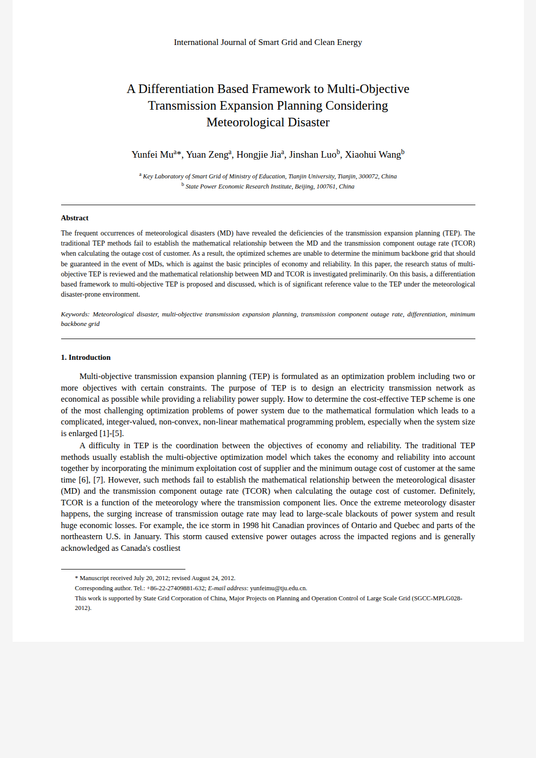International Journal of Smart Grid and Clean Energy
A Differentiation Based Framework to Multi-Objective
Transmission Expansion Planning Considering
Meteorological Disaster
Yunfei Mua*, Yuan Zenga, Hongjie Jiaa, Jinshan Luob, Xiaohui Wangb
a Key Laboratory of Smart Grid of Ministry of Education, Tianjin University, Tianjin, 300072, China
b State Power Economic Research Institute, Beijing, 100761, China
Abstract
The frequent occurrences of meteorological disasters (MD) have revealed the deficiencies of the transmission expansion planning (TEP). The traditional TEP methods fail to establish the mathematical relationship between the MD and the transmission component outage rate (TCOR) when calculating the outage cost of customer. As a result, the optimized schemes are unable to determine the minimum backbone grid that should be guaranteed in the event of MDs, which is against the basic principles of economy and reliability. In this paper, the research status of multi-objective TEP is reviewed and the mathematical relationship between MD and TCOR is investigated preliminarily. On this basis, a differentiation based framework to multi-objective TEP is proposed and discussed, which is of significant reference value to the TEP under the meteorological disaster-prone environment.
Keywords: Meteorological disaster, multi-objective transmission expansion planning, transmission component outage rate, differentiation, minimum backbone grid
1. Introduction
Multi-objective transmission expansion planning (TEP) is formulated as an optimization problem including two or more objectives with certain constraints. The purpose of TEP is to design an electricity transmission network as economical as possible while providing a reliability power supply. How to determine the cost-effective TEP scheme is one of the most challenging optimization problems of power system due to the mathematical formulation which leads to a complicated, integer-valued, non-convex, non-linear mathematical programming problem, especially when the system size is enlarged [1]-[5].
A difficulty in TEP is the coordination between the objectives of economy and reliability. The traditional TEP methods usually establish the multi-objective optimization model which takes the economy and reliability into account together by incorporating the minimum exploitation cost of supplier and the minimum outage cost of customer at the same time [6], [7]. However, such methods fail to establish the mathematical relationship between the meteorological disaster (MD) and the transmission component outage rate (TCOR) when calculating the outage cost of customer. Definitely, TCOR is a function of the meteorology where the transmission component lies. Once the extreme meteorology disaster happens, the surging increase of transmission outage rate may lead to large-scale blackouts of power system and result huge economic losses. For example, the ice storm in 1998 hit Canadian provinces of Ontario and Quebec and parts of the northeastern U.S. in January. This storm caused extensive power outages across the impacted regions and is generally acknowledged as Canada's costliest
* Manuscript received July 20, 2012; revised August 24, 2012.
Corresponding author. Tel.: +86-22-27409881-632; E-mail address: yunfeimu@tju.edu.cn.
This work is supported by State Grid Corporation of China, Major Projects on Planning and Operation Control of Large Scale Grid (SGCC-MPLG028-2012).